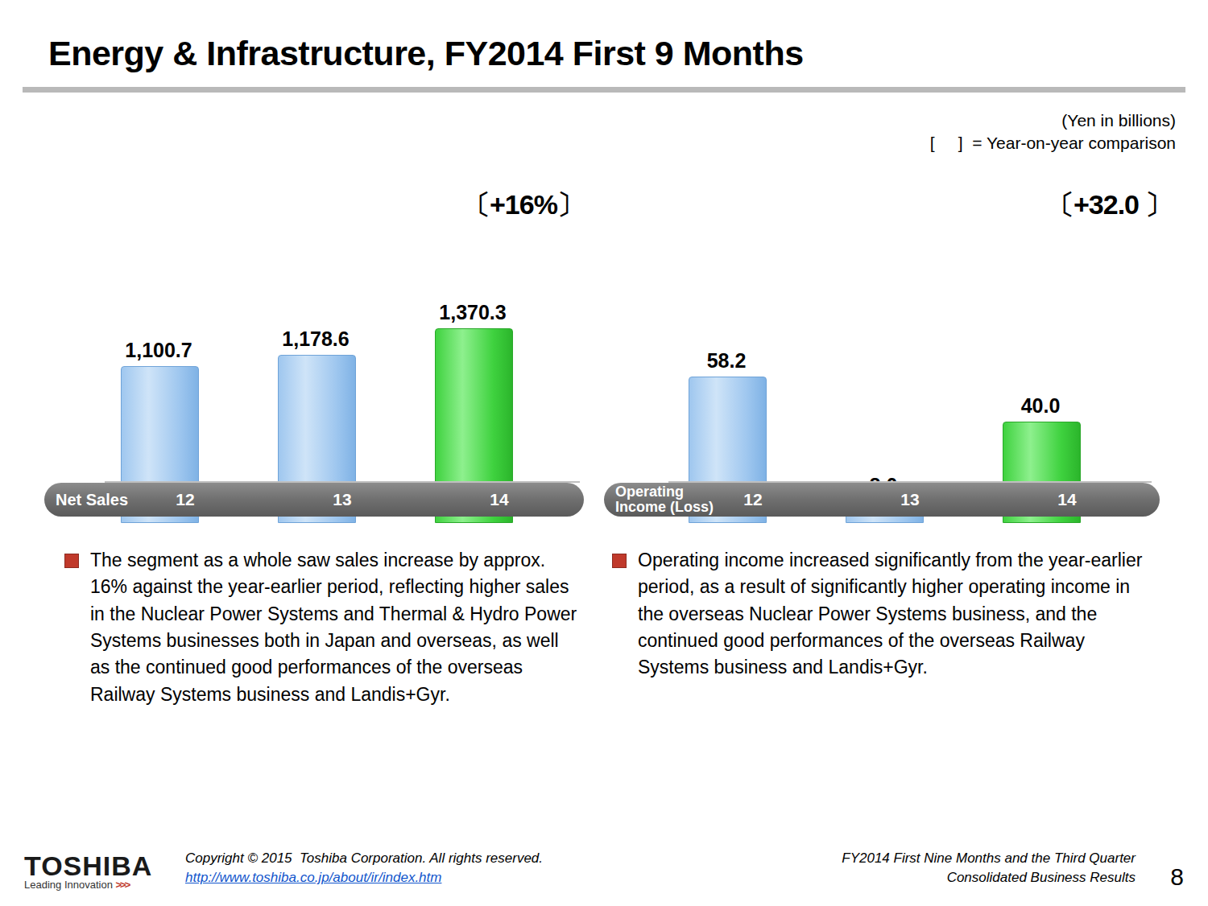Energy & Infrastructure, FY2014 First 9 Months
(Yen in billions)
[ ] = Year-on-year comparison
〔+16%〕
〔+32.0 〕
1,100.7
1,178.6
1,370.3
Net Sales 12 13 14
58.2
8.0
40.0
Operating
Income (Loss) 12 13 14
The segment as a whole saw sales increase by approx. 16% against the year-earlier period, reflecting higher sales in the Nuclear Power Systems and Thermal & Hydro Power Systems businesses both in Japan and overseas, as well as the continued good performances of the overseas Railway Systems business and Landis+Gyr.
Operating income increased significantly from the year-earlier period, as a result of significantly higher operating income in the overseas Nuclear Power Systems business, and the continued good performances of the overseas Railway Systems business and Landis+Gyr.
TOSHIBA
Leading Innovation >>>
Copyright © 2015 Toshiba Corporation. All rights reserved.
http://www.toshiba.co.jp/about/ir/index.htm
FY2014 First Nine Months and the Third Quarter
Consolidated Business Results
8